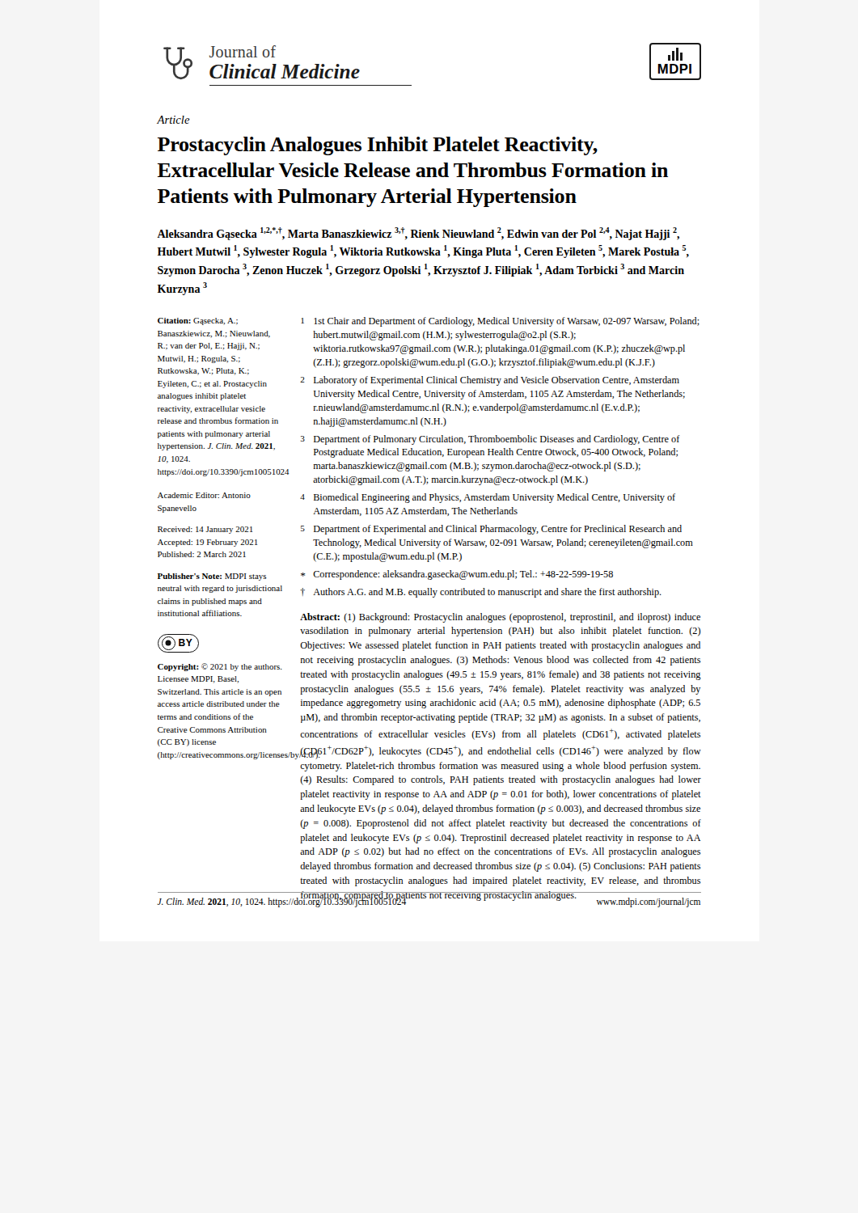Journal of
Clinical Medicine
MDPI
Article
Prostacyclin Analogues Inhibit Platelet Reactivity, Extracellular Vesicle Release and Thrombus Formation in Patients with Pulmonary Arterial Hypertension
Aleksandra Gąsecka 1,2,*,†, Marta Banaszkiewicz 3,†, Rienk Nieuwland 2, Edwin van der Pol 2,4, Najat Hajji 2, Hubert Mutwil 1, Sylwester Rogula 1, Wiktoria Rutkowska 1, Kinga Pluta 1, Ceren Eyileten 5, Marek Postuła 5, Szymon Darocha 3, Zenon Huczek 1, Grzegorz Opolski 1, Krzysztof J. Filipiak 1, Adam Torbicki 3 and Marcin Kurzyna 3
Citation: Gąsecka, A.; Banaszkiewicz, M.; Nieuwland, R.; van der Pol, E.; Hajji, N.; Mutwil, H.; Rogula, S.; Rutkowska, W.; Pluta, K.; Eyileten, C.; et al. Prostacyclin analogues inhibit platelet reactivity, extracellular vesicle release and thrombus formation in patients with pulmonary arterial hypertension. J. Clin. Med. 2021, 10, 1024. https://doi.org/10.3390/jcm10051024
Academic Editor: Antonio Spanevello
Received: 14 January 2021
Accepted: 19 February 2021
Published: 2 March 2021
Publisher's Note: MDPI stays neutral with regard to jurisdictional claims in published maps and institutional affiliations.
BY
Copyright: © 2021 by the authors. Licensee MDPI, Basel, Switzerland. This article is an open access article distributed under the terms and conditions of the Creative Commons Attribution (CC BY) license (http://creativecommons.org/licenses/by/4.0/).
1st Chair and Department of Cardiology, Medical University of Warsaw, 02-097 Warsaw, Poland; hubert.mutwil@gmail.com (H.M.); sylwesterrogula@o2.pl (S.R.); wiktoria.rutkowska97@gmail.com (W.R.); plutakinga.01@gmail.com (K.P.); zhuczek@wp.pl (Z.H.); grzegorz.opolski@wum.edu.pl (G.O.); krzysztof.filipiak@wum.edu.pl (K.J.F.)
Laboratory of Experimental Clinical Chemistry and Vesicle Observation Centre, Amsterdam University Medical Centre, University of Amsterdam, 1105 AZ Amsterdam, The Netherlands; r.nieuwland@amsterdamumc.nl (R.N.); e.vanderpol@amsterdamumc.nl (E.v.d.P.); n.hajji@amsterdamumc.nl (N.H.)
Department of Pulmonary Circulation, Thromboembolic Diseases and Cardiology, Centre of Postgraduate Medical Education, European Health Centre Otwock, 05-400 Otwock, Poland; marta.banaszkiewicz@gmail.com (M.B.); szymon.darocha@ecz-otwock.pl (S.D.); atorbicki@gmail.com (A.T.); marcin.kurzyna@ecz-otwock.pl (M.K.)
Biomedical Engineering and Physics, Amsterdam University Medical Centre, University of Amsterdam, 1105 AZ Amsterdam, The Netherlands
Department of Experimental and Clinical Pharmacology, Centre for Preclinical Research and Technology, Medical University of Warsaw, 02-091 Warsaw, Poland; cereneyileten@gmail.com (C.E.); mpostula@wum.edu.pl (M.P.)
Correspondence: aleksandra.gasecka@wum.edu.pl; Tel.: +48-22-599-19-58
Authors A.G. and M.B. equally contributed to manuscript and share the first authorship.
Abstract: (1) Background: Prostacyclin analogues (epoprostenol, treprostinil, and iloprost) induce vasodilation in pulmonary arterial hypertension (PAH) but also inhibit platelet function. (2) Objectives: We assessed platelet function in PAH patients treated with prostacyclin analogues and not receiving prostacyclin analogues. (3) Methods: Venous blood was collected from 42 patients treated with prostacyclin analogues (49.5 ± 15.9 years, 81% female) and 38 patients not receiving prostacyclin analogues (55.5 ± 15.6 years, 74% female). Platelet reactivity was analyzed by impedance aggregometry using arachidonic acid (AA; 0.5 mM), adenosine diphosphate (ADP; 6.5 µM), and thrombin receptor-activating peptide (TRAP; 32 µM) as agonists. In a subset of patients, concentrations of extracellular vesicles (EVs) from all platelets (CD61+), activated platelets (CD61+/CD62P+), leukocytes (CD45+), and endothelial cells (CD146+) were analyzed by flow cytometry. Platelet-rich thrombus formation was measured using a whole blood perfusion system. (4) Results: Compared to controls, PAH patients treated with prostacyclin analogues had lower platelet reactivity in response to AA and ADP (p = 0.01 for both), lower concentrations of platelet and leukocyte EVs (p ≤ 0.04), delayed thrombus formation (p ≤ 0.003), and decreased thrombus size (p = 0.008). Epoprostenol did not affect platelet reactivity but decreased the concentrations of platelet and leukocyte EVs (p ≤ 0.04). Treprostinil decreased platelet reactivity in response to AA and ADP (p ≤ 0.02) but had no effect on the concentrations of EVs. All prostacyclin analogues delayed thrombus formation and decreased thrombus size (p ≤ 0.04). (5) Conclusions: PAH patients treated with prostacyclin analogues had impaired platelet reactivity, EV release, and thrombus formation, compared to patients not receiving prostacyclin analogues.
J. Clin. Med. 2021, 10, 1024. https://doi.org/10.3390/jcm10051024
www.mdpi.com/journal/jcm